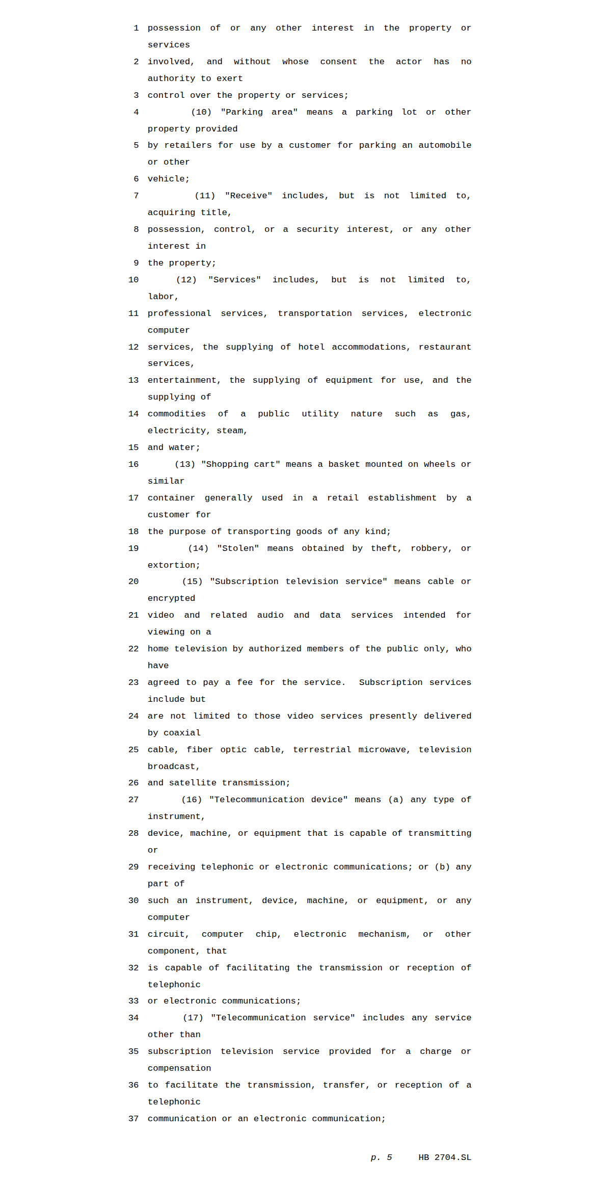possession of or any other interest in the property or services
involved, and without whose consent the actor has no authority to exert
control over the property or services;
(10) "Parking area" means a parking lot or other property provided
by retailers for use by a customer for parking an automobile or other
vehicle;
(11) "Receive" includes, but is not limited to, acquiring title,
possession, control, or a security interest, or any other interest in
the property;
(12) "Services" includes, but is not limited to, labor,
professional services, transportation services, electronic computer
services, the supplying of hotel accommodations, restaurant services,
entertainment, the supplying of equipment for use, and the supplying of
commodities of a public utility nature such as gas, electricity, steam,
and water;
(13) "Shopping cart" means a basket mounted on wheels or similar
container generally used in a retail establishment by a customer for
the purpose of transporting goods of any kind;
(14) "Stolen" means obtained by theft, robbery, or extortion;
(15) "Subscription television service" means cable or encrypted
video and related audio and data services intended for viewing on a
home television by authorized members of the public only, who have
agreed to pay a fee for the service. Subscription services include but
are not limited to those video services presently delivered by coaxial
cable, fiber optic cable, terrestrial microwave, television broadcast,
and satellite transmission;
(16) "Telecommunication device" means (a) any type of instrument,
device, machine, or equipment that is capable of transmitting or
receiving telephonic or electronic communications; or (b) any part of
such an instrument, device, machine, or equipment, or any computer
circuit, computer chip, electronic mechanism, or other component, that
is capable of facilitating the transmission or reception of telephonic
or electronic communications;
(17) "Telecommunication service" includes any service other than
subscription television service provided for a charge or compensation
to facilitate the transmission, transfer, or reception of a telephonic
communication or an electronic communication;
p. 5 HB 2704.SL